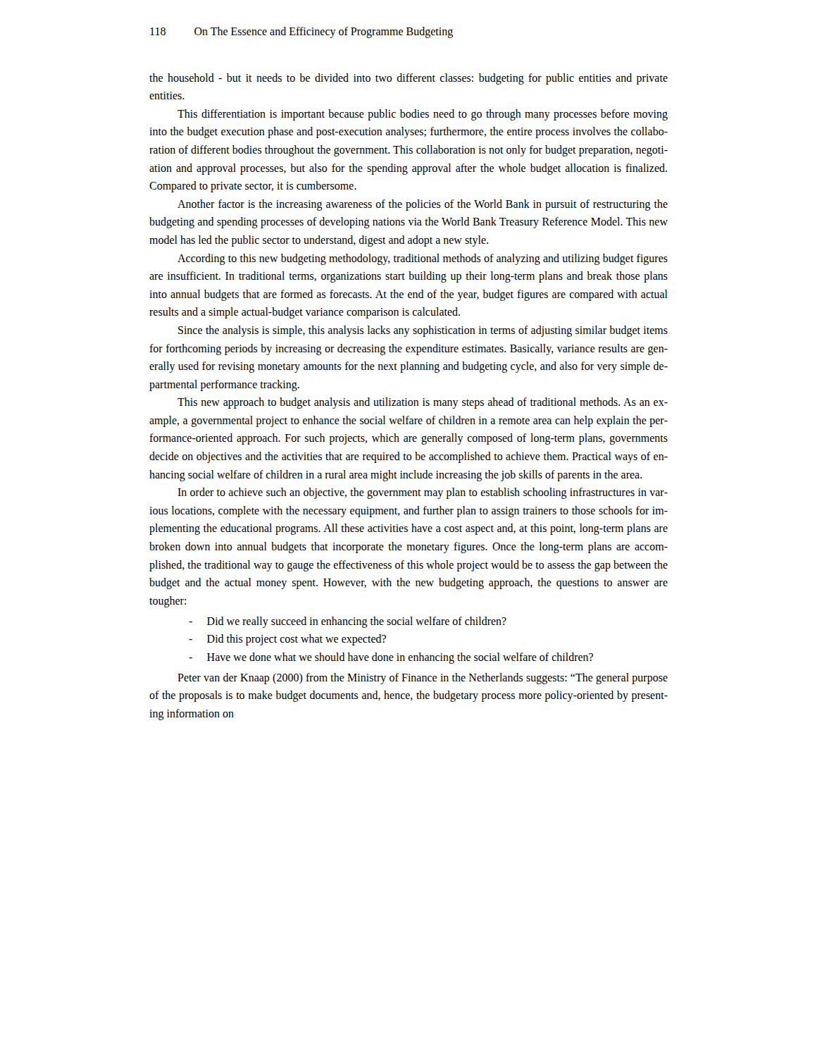118 On The Essence and Efficinecy of Programme Budgeting
the household - but it needs to be divided into two different classes: budgeting for public entities and private entities.
This differentiation is important because public bodies need to go through many processes before moving into the budget execution phase and post-execution analyses; furthermore, the entire process involves the collaboration of different bodies throughout the government. This collaboration is not only for budget preparation, negotiation and approval processes, but also for the spending approval after the whole budget allocation is finalized. Compared to private sector, it is cumbersome.
Another factor is the increasing awareness of the policies of the World Bank in pursuit of restructuring the budgeting and spending processes of developing nations via the World Bank Treasury Reference Model. This new model has led the public sector to understand, digest and adopt a new style.
According to this new budgeting methodology, traditional methods of analyzing and utilizing budget figures are insufficient. In traditional terms, organizations start building up their long-term plans and break those plans into annual budgets that are formed as forecasts. At the end of the year, budget figures are compared with actual results and a simple actual-budget variance comparison is calculated.
Since the analysis is simple, this analysis lacks any sophistication in terms of adjusting similar budget items for forthcoming periods by increasing or decreasing the expenditure estimates. Basically, variance results are generally used for revising monetary amounts for the next planning and budgeting cycle, and also for very simple departmental performance tracking.
This new approach to budget analysis and utilization is many steps ahead of traditional methods. As an example, a governmental project to enhance the social welfare of children in a remote area can help explain the performance-oriented approach. For such projects, which are generally composed of long-term plans, governments decide on objectives and the activities that are required to be accomplished to achieve them. Practical ways of enhancing social welfare of children in a rural area might include increasing the job skills of parents in the area.
In order to achieve such an objective, the government may plan to establish schooling infrastructures in various locations, complete with the necessary equipment, and further plan to assign trainers to those schools for implementing the educational programs. All these activities have a cost aspect and, at this point, long-term plans are broken down into annual budgets that incorporate the monetary figures. Once the long-term plans are accomplished, the traditional way to gauge the effectiveness of this whole project would be to assess the gap between the budget and the actual money spent. However, with the new budgeting approach, the questions to answer are tougher:
Did we really succeed in enhancing the social welfare of children?
Did this project cost what we expected?
Have we done what we should have done in enhancing the social welfare of children?
Peter van der Knaap (2000) from the Ministry of Finance in the Netherlands suggests: “The general purpose of the proposals is to make budget documents and, hence, the budgetary process more policy-oriented by presenting information on